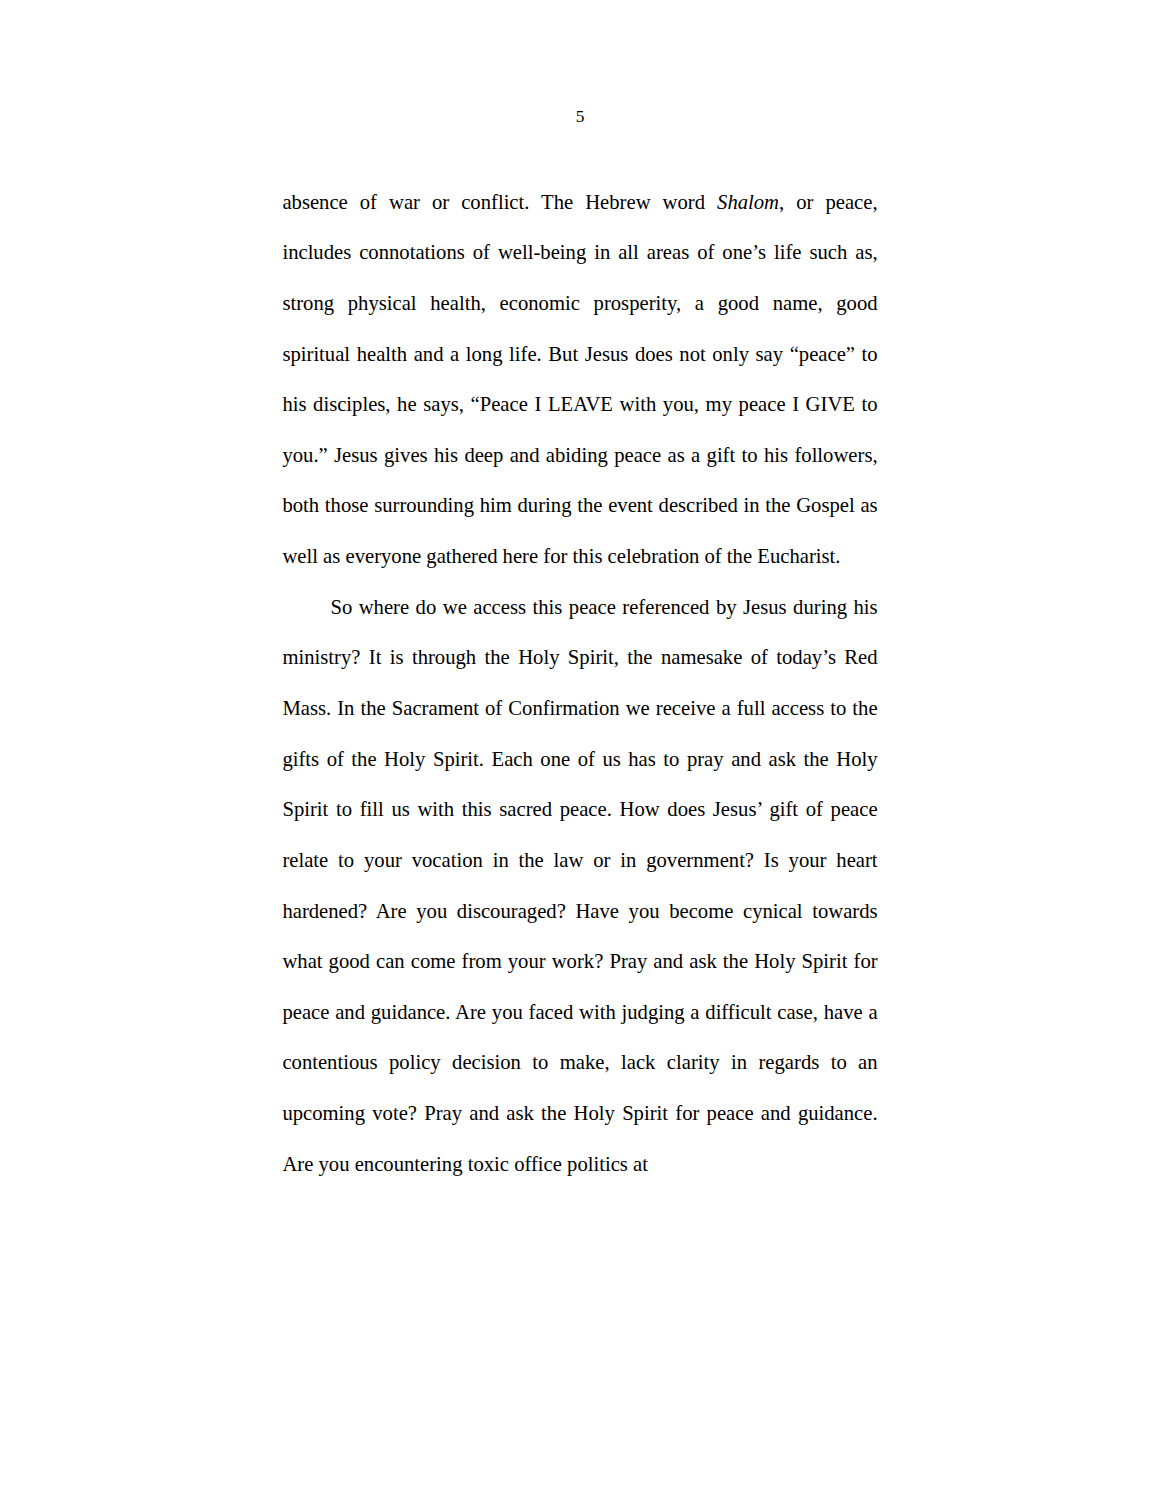5
absence of war or conflict. The Hebrew word Shalom, or peace, includes connotations of well-being in all areas of one’s life such as, strong physical health, economic prosperity, a good name, good spiritual health and a long life. But Jesus does not only say “peace” to his disciples, he says, “Peace I LEAVE with you, my peace I GIVE to you.” Jesus gives his deep and abiding peace as a gift to his followers, both those surrounding him during the event described in the Gospel as well as everyone gathered here for this celebration of the Eucharist.
So where do we access this peace referenced by Jesus during his ministry? It is through the Holy Spirit, the namesake of today’s Red Mass. In the Sacrament of Confirmation we receive a full access to the gifts of the Holy Spirit. Each one of us has to pray and ask the Holy Spirit to fill us with this sacred peace. How does Jesus’ gift of peace relate to your vocation in the law or in government? Is your heart hardened? Are you discouraged? Have you become cynical towards what good can come from your work? Pray and ask the Holy Spirit for peace and guidance. Are you faced with judging a difficult case, have a contentious policy decision to make, lack clarity in regards to an upcoming vote? Pray and ask the Holy Spirit for peace and guidance. Are you encountering toxic office politics at